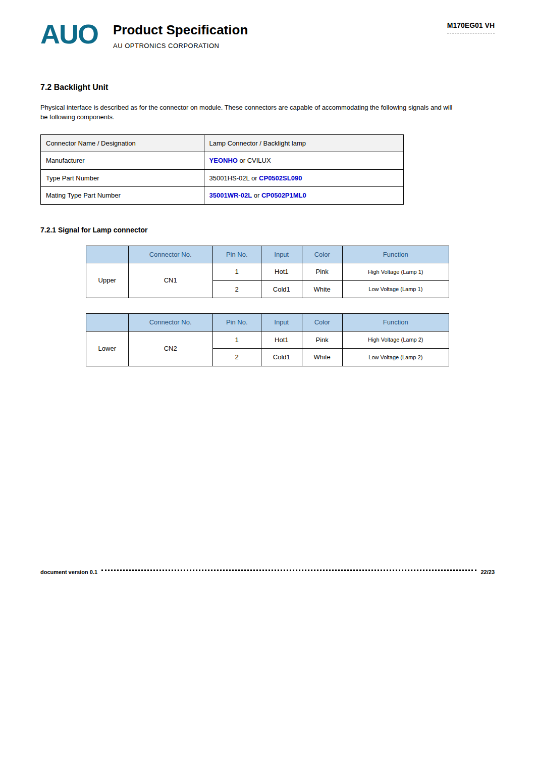AUO
Product Specification
AU OPTRONICS CORPORATION
M170EG01 VH
7.2 Backlight Unit
Physical interface is described as for the connector on module. These connectors are capable of accommodating the following signals and will be following components.
| Connector Name / Designation | Lamp Connector / Backlight lamp |
| Manufacturer | YEONHO or CVILUX |
| Type Part Number | 35001HS-02L or CP0502SL090 |
| Mating Type Part Number | 35001WR-02L or CP0502P1ML0 |
7.2.1 Signal for Lamp connector
| | Connector No. | Pin No. | Input | Color | Function |
| Upper | CN1 | 1 | Hot1 | Pink | High Voltage (Lamp 1) |
| 2 | Cold1 | White | Low Voltage (Lamp 1) |
| | Connector No. | Pin No. | Input | Color | Function |
| Lower | CN2 | 1 | Hot1 | Pink | High Voltage (Lamp 2) |
| 2 | Cold1 | White | Low Voltage (Lamp 2) |
document version 0.1 22/23